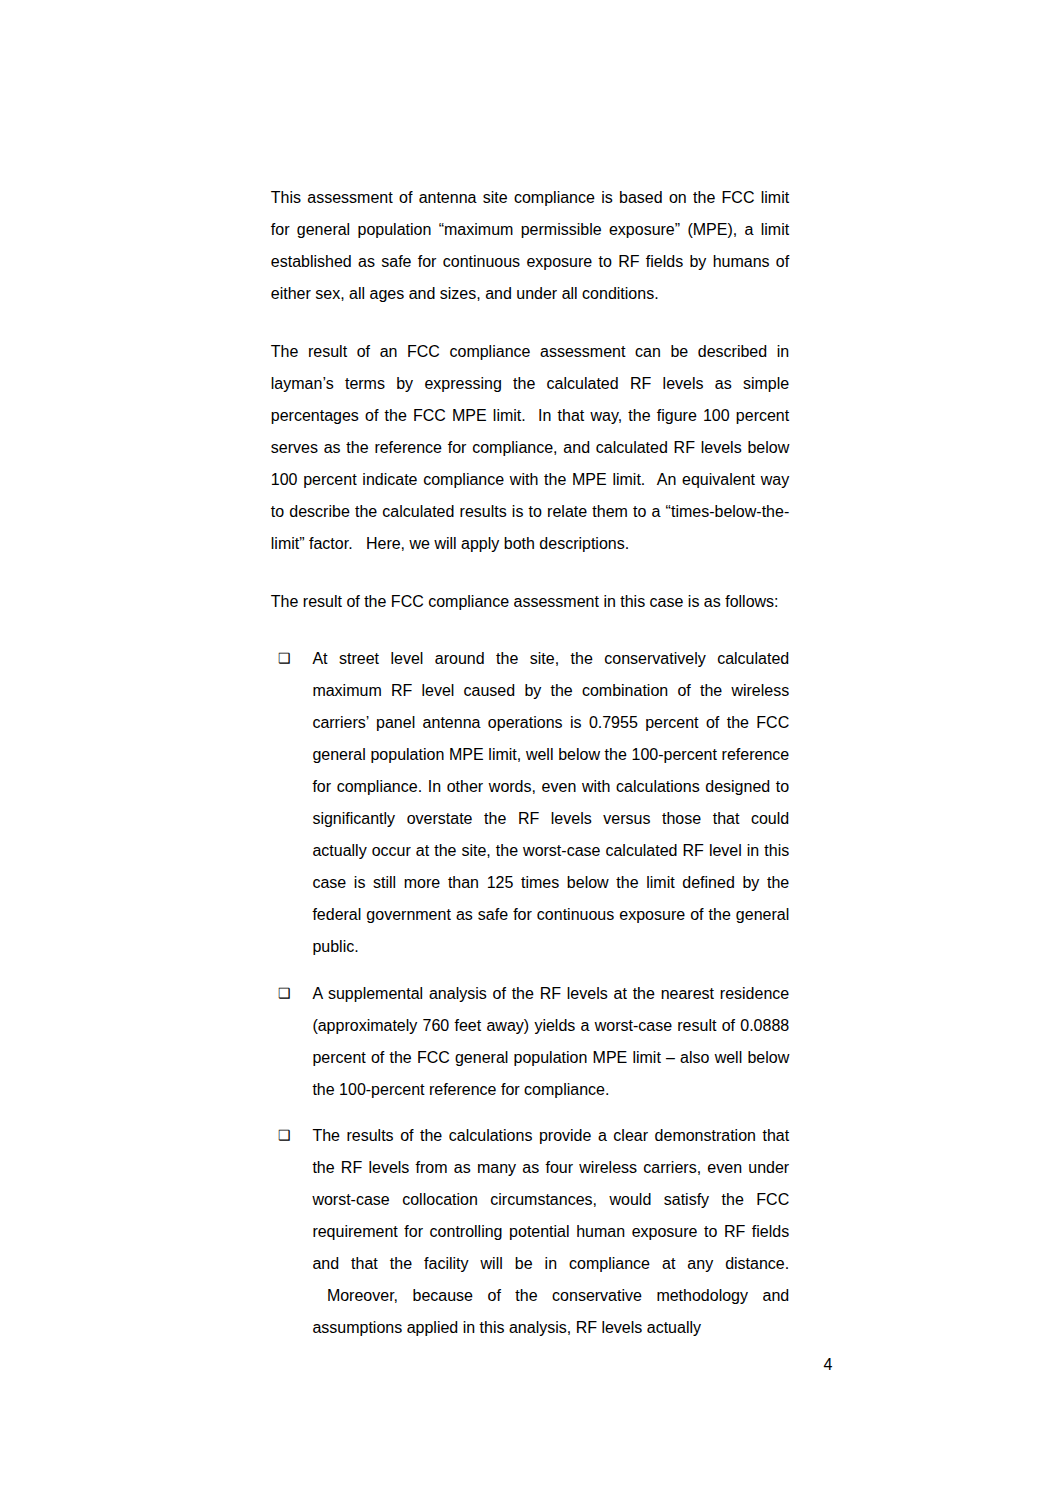This assessment of antenna site compliance is based on the FCC limit for general population “maximum permissible exposure” (MPE), a limit established as safe for continuous exposure to RF fields by humans of either sex, all ages and sizes, and under all conditions.
The result of an FCC compliance assessment can be described in layman’s terms by expressing the calculated RF levels as simple percentages of the FCC MPE limit. In that way, the figure 100 percent serves as the reference for compliance, and calculated RF levels below 100 percent indicate compliance with the MPE limit. An equivalent way to describe the calculated results is to relate them to a “times-below-the-limit” factor. Here, we will apply both descriptions.
The result of the FCC compliance assessment in this case is as follows:
At street level around the site, the conservatively calculated maximum RF level caused by the combination of the wireless carriers’ panel antenna operations is 0.7955 percent of the FCC general population MPE limit, well below the 100-percent reference for compliance. In other words, even with calculations designed to significantly overstate the RF levels versus those that could actually occur at the site, the worst-case calculated RF level in this case is still more than 125 times below the limit defined by the federal government as safe for continuous exposure of the general public.
A supplemental analysis of the RF levels at the nearest residence (approximately 760 feet away) yields a worst-case result of 0.0888 percent of the FCC general population MPE limit – also well below the 100-percent reference for compliance.
The results of the calculations provide a clear demonstration that the RF levels from as many as four wireless carriers, even under worst-case collocation circumstances, would satisfy the FCC requirement for controlling potential human exposure to RF fields and that the facility will be in compliance at any distance. Moreover, because of the conservative methodology and assumptions applied in this analysis, RF levels actually
4